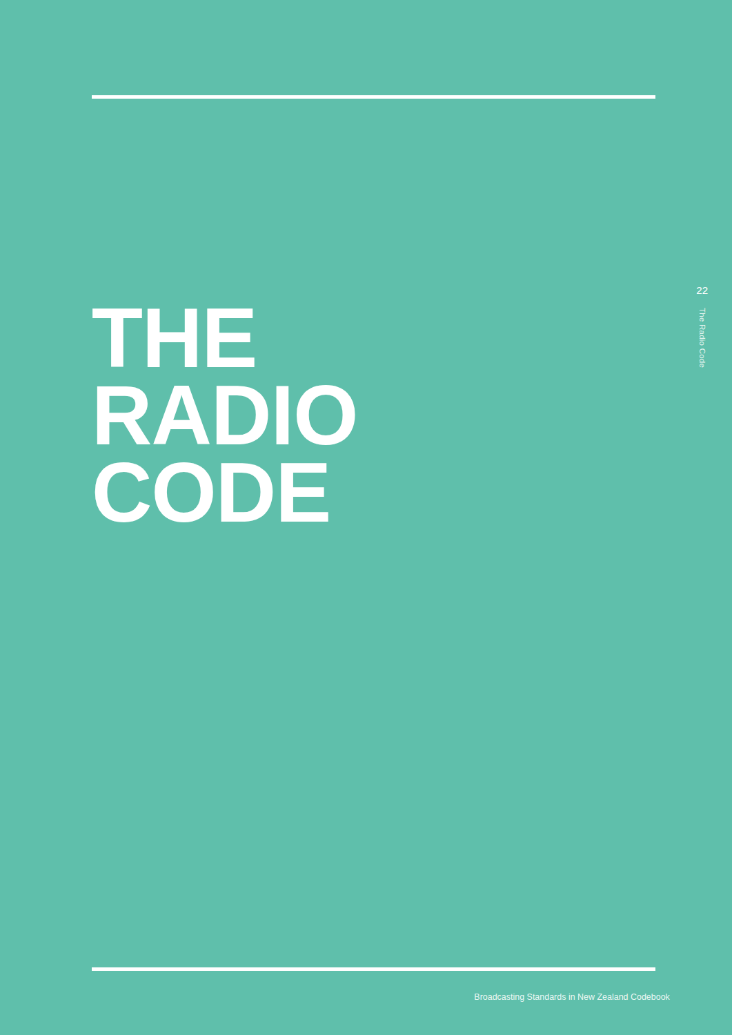The
Radio
Code
22
The Radio Code
Broadcasting Standards in New Zealand Codebook